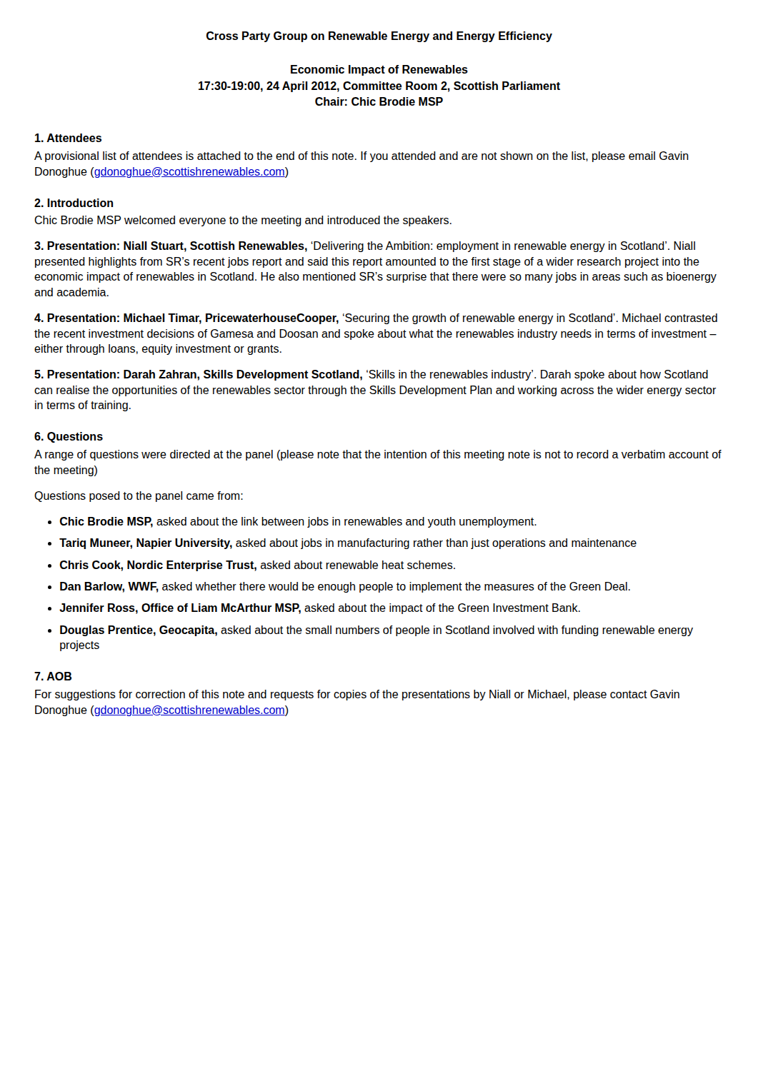Cross Party Group on Renewable Energy and Energy Efficiency
Economic Impact of Renewables
17:30-19:00, 24 April 2012, Committee Room 2, Scottish Parliament
Chair: Chic Brodie MSP
1. Attendees
A provisional list of attendees is attached to the end of this note. If you attended and are not shown on the list, please email Gavin Donoghue (gdonoghue@scottishrenewables.com)
2. Introduction
Chic Brodie MSP welcomed everyone to the meeting and introduced the speakers.
3. Presentation: Niall Stuart, Scottish Renewables, ‘Delivering the Ambition: employment in renewable energy in Scotland’. Niall presented highlights from SR’s recent jobs report and said this report amounted to the first stage of a wider research project into the economic impact of renewables in Scotland. He also mentioned SR’s surprise that there were so many jobs in areas such as bioenergy and academia.
4. Presentation: Michael Timar, PricewaterhouseCooper, ‘Securing the growth of renewable energy in Scotland’. Michael contrasted the recent investment decisions of Gamesa and Doosan and spoke about what the renewables industry needs in terms of investment – either through loans, equity investment or grants.
5. Presentation: Darah Zahran, Skills Development Scotland, ‘Skills in the renewables industry’. Darah spoke about how Scotland can realise the opportunities of the renewables sector through the Skills Development Plan and working across the wider energy sector in terms of training.
6. Questions
A range of questions were directed at the panel (please note that the intention of this meeting note is not to record a verbatim account of the meeting)
Questions posed to the panel came from:
Chic Brodie MSP, asked about the link between jobs in renewables and youth unemployment.
Tariq Muneer, Napier University, asked about jobs in manufacturing rather than just operations and maintenance
Chris Cook, Nordic Enterprise Trust, asked about renewable heat schemes.
Dan Barlow, WWF, asked whether there would be enough people to implement the measures of the Green Deal.
Jennifer Ross, Office of Liam McArthur MSP, asked about the impact of the Green Investment Bank.
Douglas Prentice, Geocapita, asked about the small numbers of people in Scotland involved with funding renewable energy projects
7. AOB
For suggestions for correction of this note and requests for copies of the presentations by Niall or Michael, please contact Gavin Donoghue (gdonoghue@scottishrenewables.com)